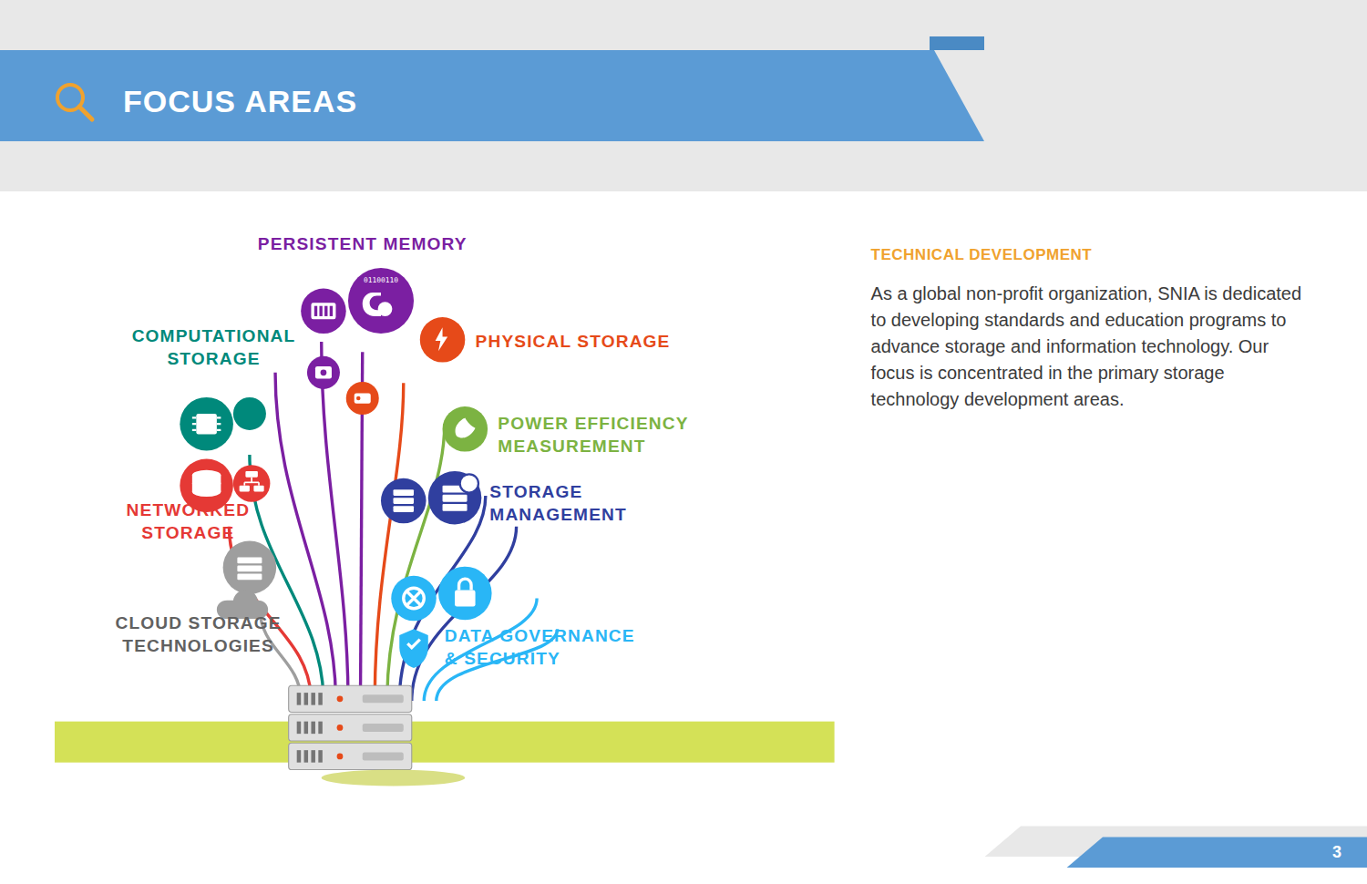Focus Areas
PERSISTENT MEMORY 01100110 PHYSICAL STORAGE COMPUTATIONAL STORAGE POWER EFFICIENCY MEASUREMENT NETWORKED STORAGE STORAGE MANAGEMENT CLOUD STORAGE TECHNOLOGIES DATA GOVERNANCE & SECURITY
Technical Development
As a global non-profit organization, SNIA is dedicated to developing standards and education programs to advance storage and information technology. Our focus is concentrated in the primary storage technology development areas.
3